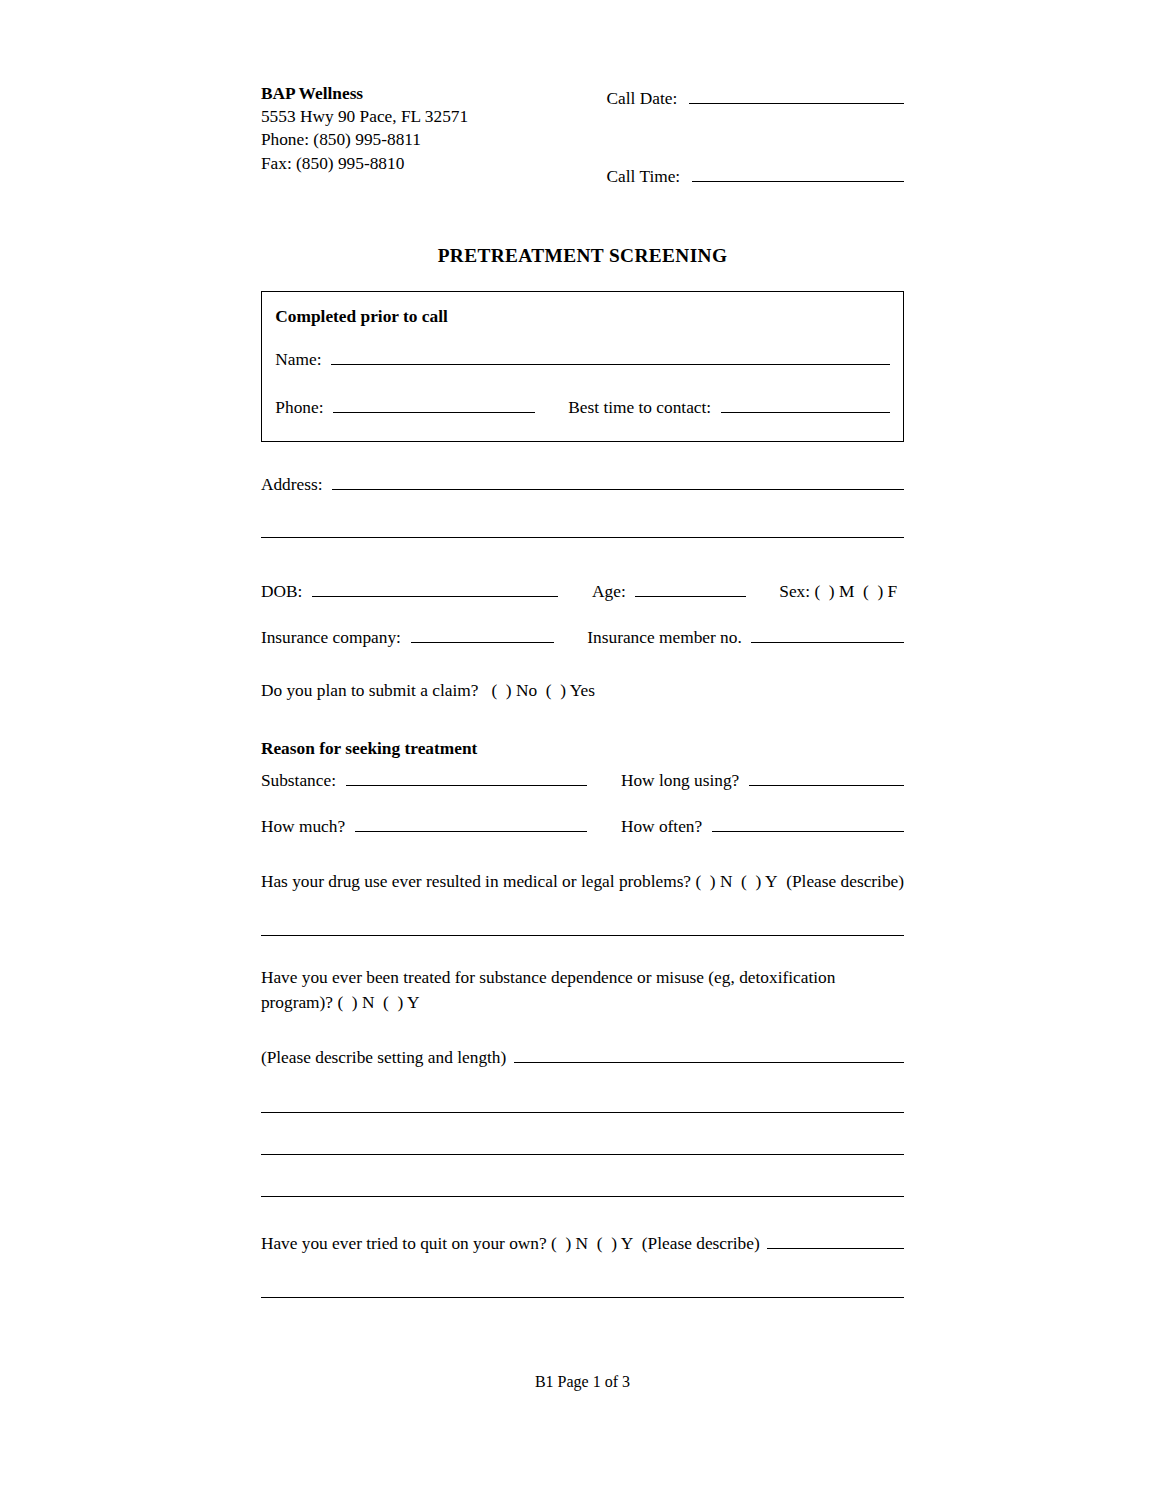BAP Wellness
5553 Hwy 90 Pace, FL 32571
Phone: (850) 995-8811
Fax: (850) 995-8810
Call Date:
Call Time:
PRETREATMENT SCREENING
Completed prior to call
Name:
Phone: Best time to contact:
Address:
DOB:
Age:
Sex: ( ) M ( ) F
Insurance company:
Insurance member no.
Do you plan to submit a claim? ( ) No ( ) Yes
Reason for seeking treatment
Substance:
How long using?
How much?
How often?
Has your drug use ever resulted in medical or legal problems? ( ) N ( ) Y (Please describe)
Have you ever been treated for substance dependence or misuse (eg, detoxification program)? ( ) N ( ) Y
(Please describe setting and length)
Have you ever tried to quit on your own? ( ) N ( ) Y (Please describe)
B1 Page 1 of 3